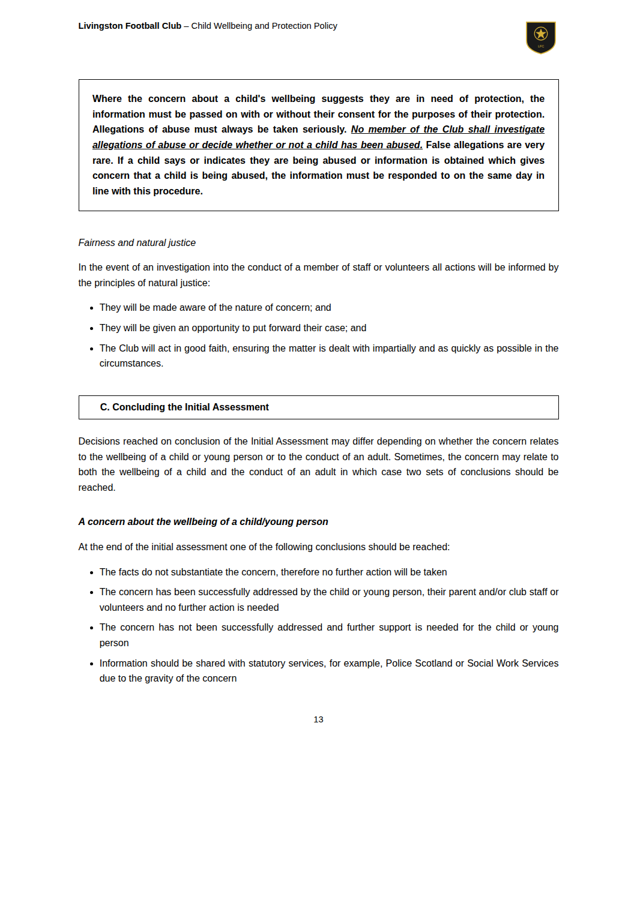Livingston Football Club – Child Wellbeing and Protection Policy
LFC
Where the concern about a child's wellbeing suggests they are in need of protection, the information must be passed on with or without their consent for the purposes of their protection. Allegations of abuse must always be taken seriously. No member of the Club shall investigate allegations of abuse or decide whether or not a child has been abused. False allegations are very rare. If a child says or indicates they are being abused or information is obtained which gives concern that a child is being abused, the information must be responded to on the same day in line with this procedure.
Fairness and natural justice
In the event of an investigation into the conduct of a member of staff or volunteers all actions will be informed by the principles of natural justice:
They will be made aware of the nature of concern; and
They will be given an opportunity to put forward their case; and
The Club will act in good faith, ensuring the matter is dealt with impartially and as quickly as possible in the circumstances.
C. Concluding the Initial Assessment
Decisions reached on conclusion of the Initial Assessment may differ depending on whether the concern relates to the wellbeing of a child or young person or to the conduct of an adult. Sometimes, the concern may relate to both the wellbeing of a child and the conduct of an adult in which case two sets of conclusions should be reached.
A concern about the wellbeing of a child/young person
At the end of the initial assessment one of the following conclusions should be reached:
The facts do not substantiate the concern, therefore no further action will be taken
The concern has been successfully addressed by the child or young person, their parent and/or club staff or volunteers and no further action is needed
The concern has not been successfully addressed and further support is needed for the child or young person
Information should be shared with statutory services, for example, Police Scotland or Social Work Services due to the gravity of the concern
13